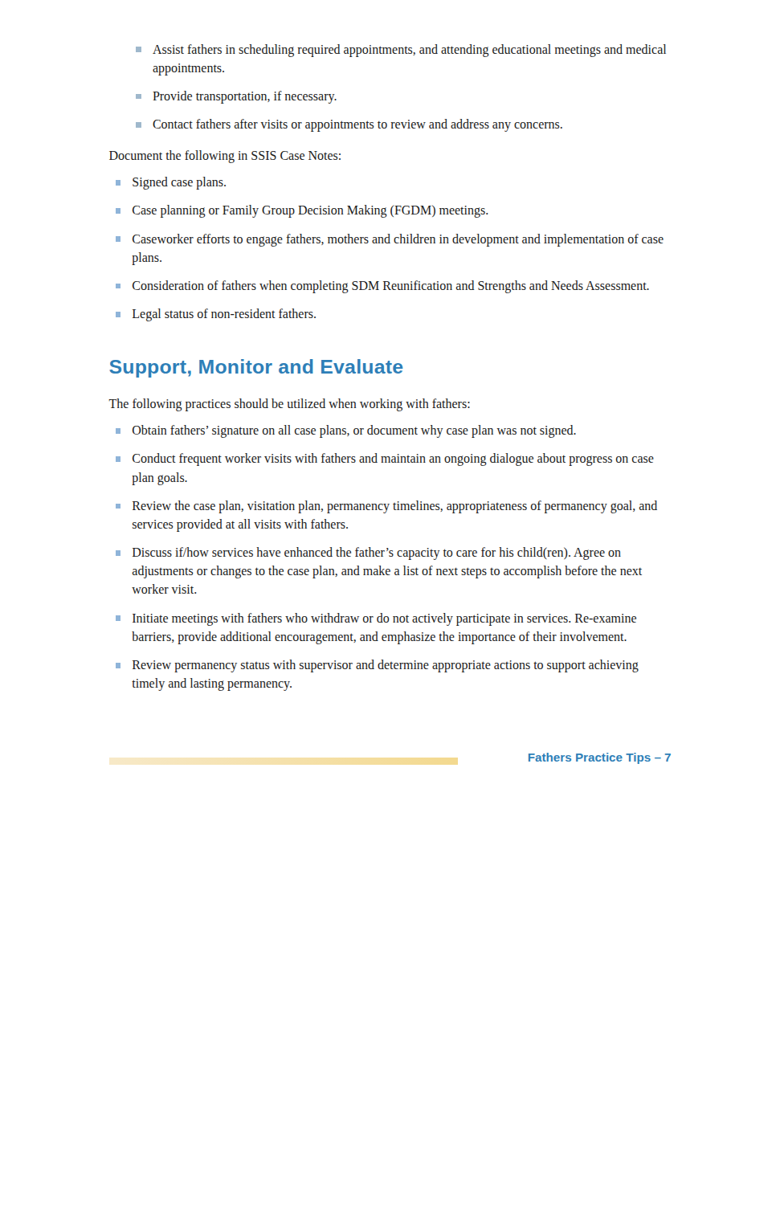Assist fathers in scheduling required appointments, and attending educational meetings and medical appointments.
Provide transportation, if necessary.
Contact fathers after visits or appointments to review and address any concerns.
Document the following in SSIS Case Notes:
Signed case plans.
Case planning or Family Group Decision Making (FGDM) meetings.
Caseworker efforts to engage fathers, mothers and children in development and implementation of case plans.
Consideration of fathers when completing SDM Reunification and Strengths and Needs Assessment.
Legal status of non-resident fathers.
Support, Monitor and Evaluate
The following practices should be utilized when working with fathers:
Obtain fathers’ signature on all case plans, or document why case plan was not signed.
Conduct frequent worker visits with fathers and maintain an ongoing dialogue about progress on case plan goals.
Review the case plan, visitation plan, permanency timelines, appropriateness of permanency goal, and services provided at all visits with fathers.
Discuss if/how services have enhanced the father’s capacity to care for his child(ren). Agree on adjustments or changes to the case plan, and make a list of next steps to accomplish before the next worker visit.
Initiate meetings with fathers who withdraw or do not actively participate in services. Re-examine barriers, provide additional encouragement, and emphasize the importance of their involvement.
Review permanency status with supervisor and determine appropriate actions to support achieving timely and lasting permanency.
Fathers Practice Tips – 7